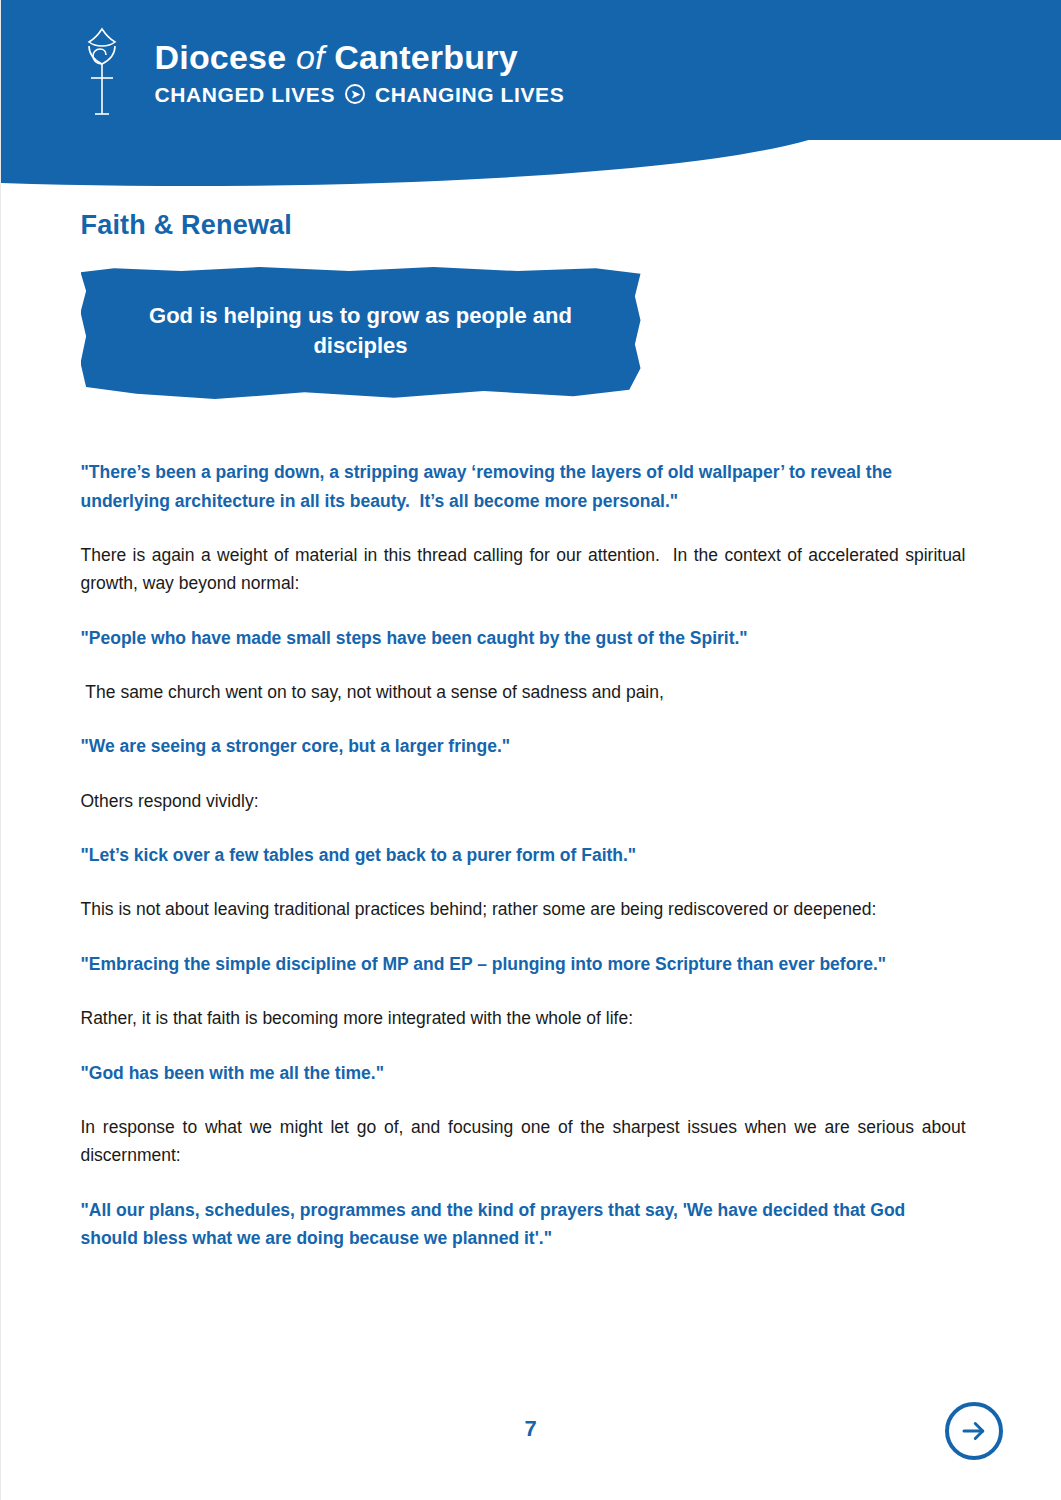Diocese of Canterbury
Changed Lives ➤ Changing Lives
Faith & Renewal
God is helping us to grow as people and disciples
"There’s been a paring down, a stripping away ‘removing the layers of old wallpaper’ to reveal the underlying architecture in all its beauty. It’s all become more personal."
There is again a weight of material in this thread calling for our attention. In the context of accelerated spiritual growth, way beyond normal:
"People who have made small steps have been caught by the gust of the Spirit."
The same church went on to say, not without a sense of sadness and pain,
"We are seeing a stronger core, but a larger fringe."
Others respond vividly:
"Let’s kick over a few tables and get back to a purer form of Faith."
This is not about leaving traditional practices behind; rather some are being rediscovered or deepened:
"Embracing the simple discipline of MP and EP – plunging into more Scripture than ever before."
Rather, it is that faith is becoming more integrated with the whole of life:
"God has been with me all the time."
In response to what we might let go of, and focusing one of the sharpest issues when we are serious about discernment:
"All our plans, schedules, programmes and the kind of prayers that say, 'We have decided that God should bless what we are doing because we planned it'."
7